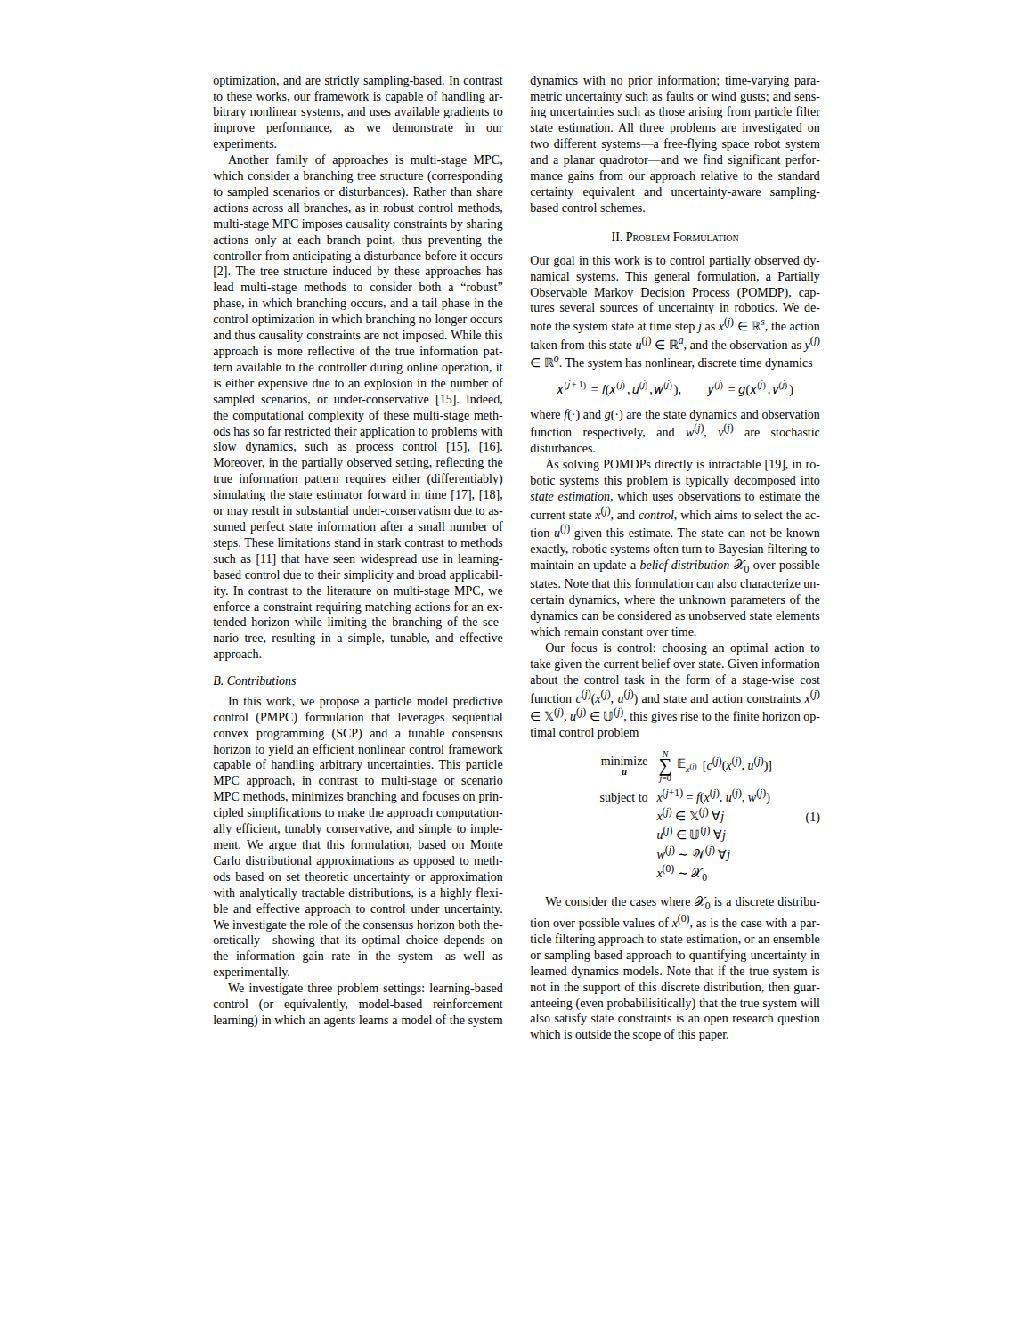optimization, and are strictly sampling-based. In contrast to these works, our framework is capable of handling arbitrary nonlinear systems, and uses available gradients to improve performance, as we demonstrate in our experiments.
Another family of approaches is multi-stage MPC, which consider a branching tree structure (corresponding to sampled scenarios or disturbances). Rather than share actions across all branches, as in robust control methods, multi-stage MPC imposes causality constraints by sharing actions only at each branch point, thus preventing the controller from anticipating a disturbance before it occurs [2]. The tree structure induced by these approaches has lead multi-stage methods to consider both a “robust” phase, in which branching occurs, and a tail phase in the control optimization in which branching no longer occurs and thus causality constraints are not imposed. While this approach is more reflective of the true information pattern available to the controller during online operation, it is either expensive due to an explosion in the number of sampled scenarios, or under-conservative [15]. Indeed, the computational complexity of these multi-stage methods has so far restricted their application to problems with slow dynamics, such as process control [15], [16]. Moreover, in the partially observed setting, reflecting the true information pattern requires either (differentiably) simulating the state estimator forward in time [17], [18], or may result in substantial under-conservatism due to assumed perfect state information after a small number of steps. These limitations stand in stark contrast to methods such as [11] that have seen widespread use in learning-based control due to their simplicity and broad applicability. In contrast to the literature on multi-stage MPC, we enforce a constraint requiring matching actions for an extended horizon while limiting the branching of the scenario tree, resulting in a simple, tunable, and effective approach.
B. Contributions
In this work, we propose a particle model predictive control (PMPC) formulation that leverages sequential convex programming (SCP) and a tunable consensus horizon to yield an efficient nonlinear control framework capable of handling arbitrary uncertainties. This particle MPC approach, in contrast to multi-stage or scenario MPC methods, minimizes branching and focuses on principled simplifications to make the approach computationally efficient, tunably conservative, and simple to implement. We argue that this formulation, based on Monte Carlo distributional approximations as opposed to methods based on set theoretic uncertainty or approximation with analytically tractable distributions, is a highly flexible and effective approach to control under uncertainty. We investigate the role of the consensus horizon both theoretically—showing that its optimal choice depends on the information gain rate in the system—as well as experimentally.
We investigate three problem settings: learning-based control (or equivalently, model-based reinforcement learning) in which an agents learns a model of the system dynamics with no prior information; time-varying parametric uncertainty such as faults or wind gusts; and sensing uncertainties such as those arising from particle filter state estimation. All three problems are investigated on two different systems—a free-flying space robot system and a planar quadrotor—and we find significant performance gains from our approach relative to the standard certainty equivalent and uncertainty-aware sampling-based control schemes.
II. Problem Formulation
Our goal in this work is to control partially observed dynamical systems. This general formulation, a Partially Observable Markov Decision Process (POMDP), captures several sources of uncertainty in robotics. We denote the system state at time step j as x(j) ∈ ℝs, the action taken from this state u(j) ∈ ℝa, and the observation as y(j) ∈ ℝo. The system has nonlinear, discrete time dynamics
x(j+1) = f(x(j), u(j), w(j)) , y(j) = g(x(j), v(j))
where f(·) and g(·) are the state dynamics and observation function respectively, and w(j), v(j) are stochastic disturbances.
As solving POMDPs directly is intractable [19], in robotic systems this problem is typically decomposed into state estimation, which uses observations to estimate the current state x(j), and control, which aims to select the action u(j) given this estimate. The state can not be known exactly, robotic systems often turn to Bayesian filtering to maintain an update a belief distribution 𝒳0 over possible states. Note that this formulation can also characterize uncertain dynamics, where the unknown parameters of the dynamics can be considered as unobserved state elements which remain constant over time.
Our focus is control: choosing an optimal action to take given the current belief over state. Given information about the control task in the form of a stage-wise cost function c(j)(x(j), u(j)) and state and action constraints x(j) ∈ 𝕏(j), u(j) ∈ 𝕌(j), this gives rise to the finite horizon optimal control problem
minimize u N∑j=0 𝔼x(j)  [c(j)(x(j), u(j))] subject to x(j+1) = f(x(j), u(j), w(j)) x(j) ∈ 𝕏(j) ∀j u(j) ∈ 𝕌(j) ∀j w(j) ∼ 𝒲(j) ∀j x(0) ∼ 𝒳0
(1)
We consider the cases where 𝒳0 is a discrete distribution over possible values of x(0), as is the case with a particle filtering approach to state estimation, or an ensemble or sampling based approach to quantifying uncertainty in learned dynamics models. Note that if the true system is not in the support of this discrete distribution, then guaranteeing (even probabilisitically) that the true system will also satisfy state constraints is an open research question which is outside the scope of this paper.